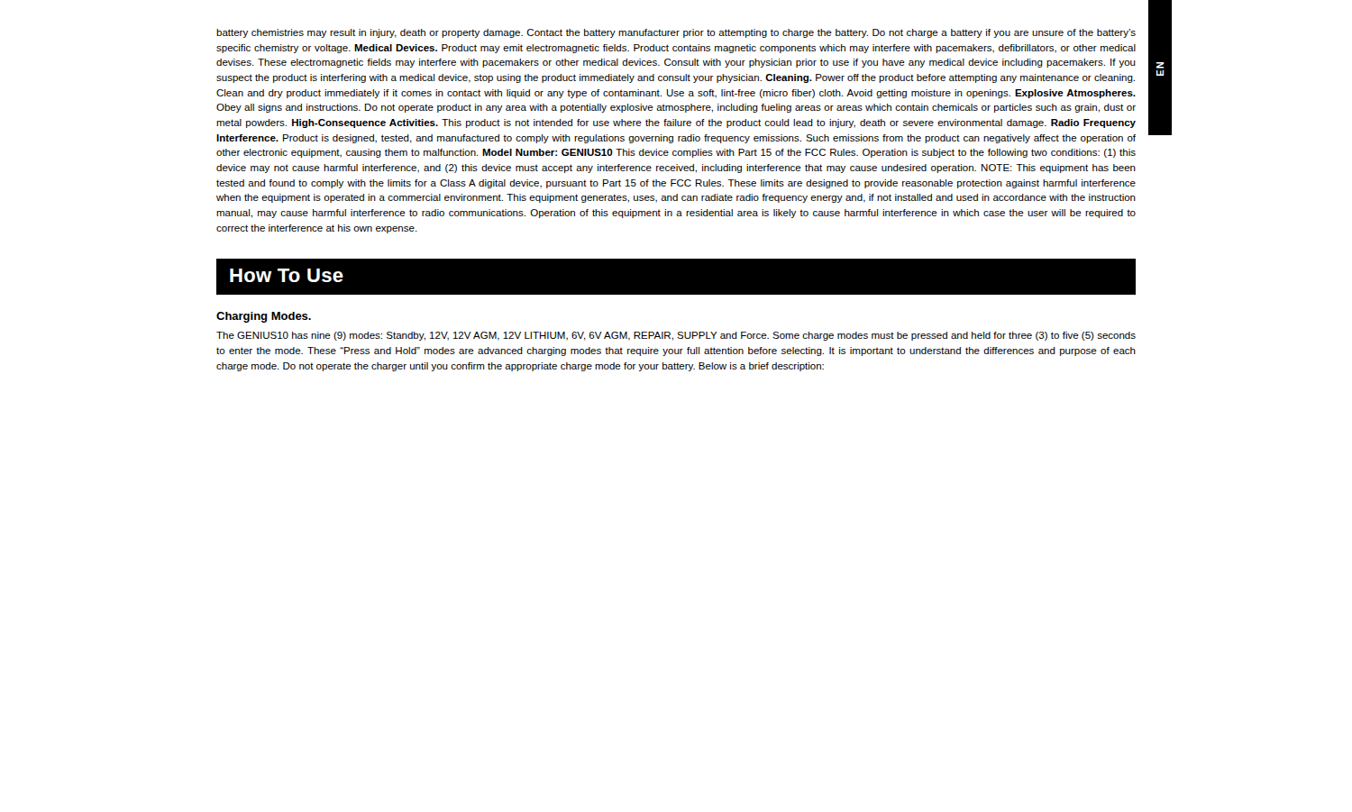EN
battery chemistries may result in injury, death or property damage. Contact the battery manufacturer prior to attempting to charge the battery. Do not charge a battery if you are unsure of the battery’s specific chemistry or voltage. Medical Devices. Product may emit electromagnetic fields. Product contains magnetic components which may interfere with pacemakers, defibrillators, or other medical devises. These electromagnetic fields may interfere with pacemakers or other medical devices. Consult with your physician prior to use if you have any medical device including pacemakers. If you suspect the product is interfering with a medical device, stop using the product immediately and consult your physician. Cleaning. Power off the product before attempting any maintenance or cleaning. Clean and dry product immediately if it comes in contact with liquid or any type of contaminant. Use a soft, lint-free (micro fiber) cloth. Avoid getting moisture in openings. Explosive Atmospheres. Obey all signs and instructions. Do not operate product in any area with a potentially explosive atmosphere, including fueling areas or areas which contain chemicals or particles such as grain, dust or metal powders. High-Consequence Activities. This product is not intended for use where the failure of the product could lead to injury, death or severe environmental damage. Radio Frequency Interference. Product is designed, tested, and manufactured to comply with regulations governing radio frequency emissions. Such emissions from the product can negatively affect the operation of other electronic equipment, causing them to malfunction. Model Number: GENIUS10 This device complies with Part 15 of the FCC Rules. Operation is subject to the following two conditions: (1) this device may not cause harmful interference, and (2) this device must accept any interference received, including interference that may cause undesired operation. NOTE: This equipment has been tested and found to comply with the limits for a Class A digital device, pursuant to Part 15 of the FCC Rules. These limits are designed to provide reasonable protection against harmful interference when the equipment is operated in a commercial environment. This equipment generates, uses, and can radiate radio frequency energy and, if not installed and used in accordance with the instruction manual, may cause harmful interference to radio communications. Operation of this equipment in a residential area is likely to cause harmful interference in which case the user will be required to correct the interference at his own expense.
How To Use
Charging Modes.
The GENIUS10 has nine (9) modes: Standby, 12V, 12V AGM, 12V LITHIUM, 6V, 6V AGM, REPAIR, SUPPLY and Force. Some charge modes must be pressed and held for three (3) to five (5) seconds to enter the mode. These “Press and Hold” modes are advanced charging modes that require your full attention before selecting. It is important to understand the differences and purpose of each charge mode. Do not operate the charger until you confirm the appropriate charge mode for your battery. Below is a brief description: